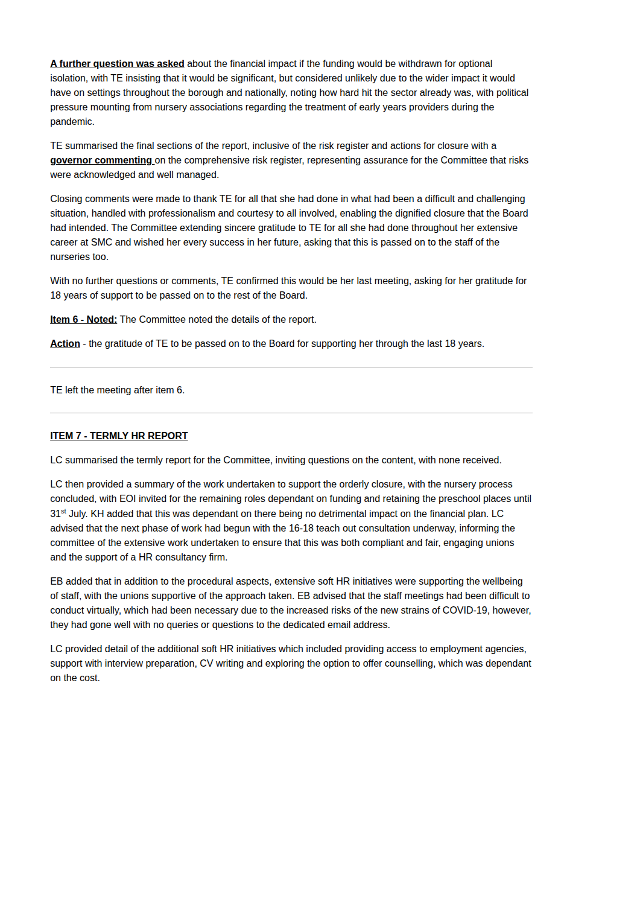A further question was asked about the financial impact if the funding would be withdrawn for optional isolation, with TE insisting that it would be significant, but considered unlikely due to the wider impact it would have on settings throughout the borough and nationally, noting how hard hit the sector already was, with political pressure mounting from nursery associations regarding the treatment of early years providers during the pandemic.
TE summarised the final sections of the report, inclusive of the risk register and actions for closure with a governor commenting on the comprehensive risk register, representing assurance for the Committee that risks were acknowledged and well managed.
Closing comments were made to thank TE for all that she had done in what had been a difficult and challenging situation, handled with professionalism and courtesy to all involved, enabling the dignified closure that the Board had intended. The Committee extending sincere gratitude to TE for all she had done throughout her extensive career at SMC and wished her every success in her future, asking that this is passed on to the staff of the nurseries too.
With no further questions or comments, TE confirmed this would be her last meeting, asking for her gratitude for 18 years of support to be passed on to the rest of the Board.
Item 6 - Noted: The Committee noted the details of the report.
Action - the gratitude of TE to be passed on to the Board for supporting her through the last 18 years.
TE left the meeting after item 6.
ITEM 7 - TERMLY HR REPORT
LC summarised the termly report for the Committee, inviting questions on the content, with none received.
LC then provided a summary of the work undertaken to support the orderly closure, with the nursery process concluded, with EOI invited for the remaining roles dependant on funding and retaining the preschool places until 31st July. KH added that this was dependant on there being no detrimental impact on the financial plan. LC advised that the next phase of work had begun with the 16-18 teach out consultation underway, informing the committee of the extensive work undertaken to ensure that this was both compliant and fair, engaging unions and the support of a HR consultancy firm.
EB added that in addition to the procedural aspects, extensive soft HR initiatives were supporting the wellbeing of staff, with the unions supportive of the approach taken. EB advised that the staff meetings had been difficult to conduct virtually, which had been necessary due to the increased risks of the new strains of COVID-19, however, they had gone well with no queries or questions to the dedicated email address.
LC provided detail of the additional soft HR initiatives which included providing access to employment agencies, support with interview preparation, CV writing and exploring the option to offer counselling, which was dependant on the cost.